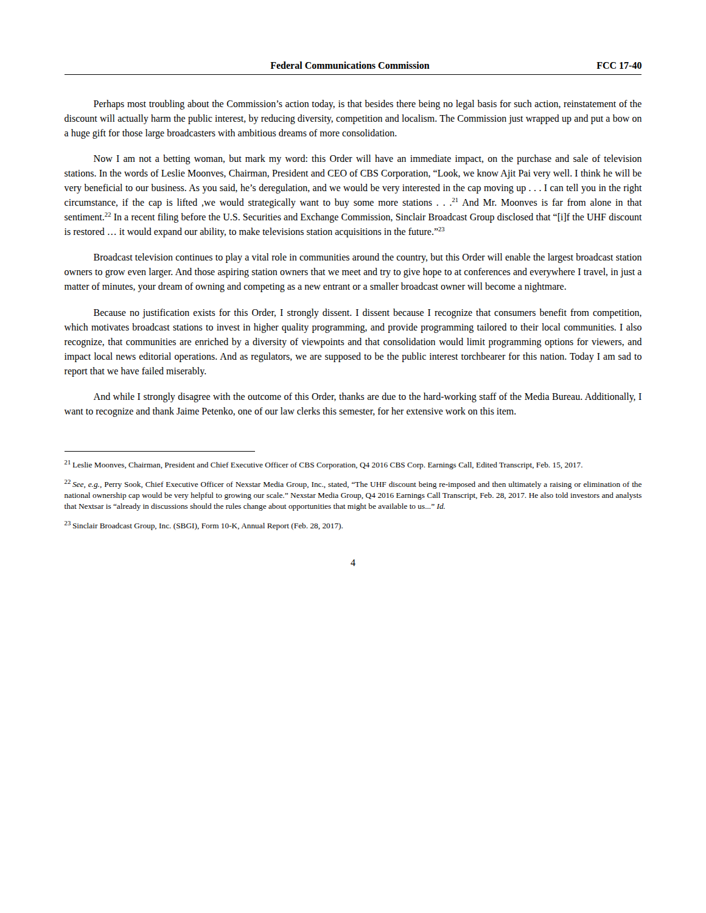Federal Communications Commission FCC 17-40
Perhaps most troubling about the Commission’s action today, is that besides there being no legal basis for such action, reinstatement of the discount will actually harm the public interest, by reducing diversity, competition and localism. The Commission just wrapped up and put a bow on a huge gift for those large broadcasters with ambitious dreams of more consolidation.
Now I am not a betting woman, but mark my word: this Order will have an immediate impact, on the purchase and sale of television stations. In the words of Leslie Moonves, Chairman, President and CEO of CBS Corporation, “Look, we know Ajit Pai very well. I think he will be very beneficial to our business. As you said, he’s deregulation, and we would be very interested in the cap moving up . . . I can tell you in the right circumstance, if the cap is lifted ,we would strategically want to buy some more stations . . .21 And Mr. Moonves is far from alone in that sentiment.22 In a recent filing before the U.S. Securities and Exchange Commission, Sinclair Broadcast Group disclosed that “[i]f the UHF discount is restored … it would expand our ability, to make televisions station acquisitions in the future.”23
Broadcast television continues to play a vital role in communities around the country, but this Order will enable the largest broadcast station owners to grow even larger. And those aspiring station owners that we meet and try to give hope to at conferences and everywhere I travel, in just a matter of minutes, your dream of owning and competing as a new entrant or a smaller broadcast owner will become a nightmare.
Because no justification exists for this Order, I strongly dissent. I dissent because I recognize that consumers benefit from competition, which motivates broadcast stations to invest in higher quality programming, and provide programming tailored to their local communities. I also recognize, that communities are enriched by a diversity of viewpoints and that consolidation would limit programming options for viewers, and impact local news editorial operations. And as regulators, we are supposed to be the public interest torchbearer for this nation. Today I am sad to report that we have failed miserably.
And while I strongly disagree with the outcome of this Order, thanks are due to the hard-working staff of the Media Bureau. Additionally, I want to recognize and thank Jaime Petenko, one of our law clerks this semester, for her extensive work on this item.
21 Leslie Moonves, Chairman, President and Chief Executive Officer of CBS Corporation, Q4 2016 CBS Corp. Earnings Call, Edited Transcript, Feb. 15, 2017.
22 See, e.g., Perry Sook, Chief Executive Officer of Nexstar Media Group, Inc., stated, “The UHF discount being re-imposed and then ultimately a raising or elimination of the national ownership cap would be very helpful to growing our scale.” Nexstar Media Group, Q4 2016 Earnings Call Transcript, Feb. 28, 2017. He also told investors and analysts that Nextsar is “already in discussions should the rules change about opportunities that might be available to us...” Id.
23 Sinclair Broadcast Group, Inc. (SBGI), Form 10-K, Annual Report (Feb. 28, 2017).
4